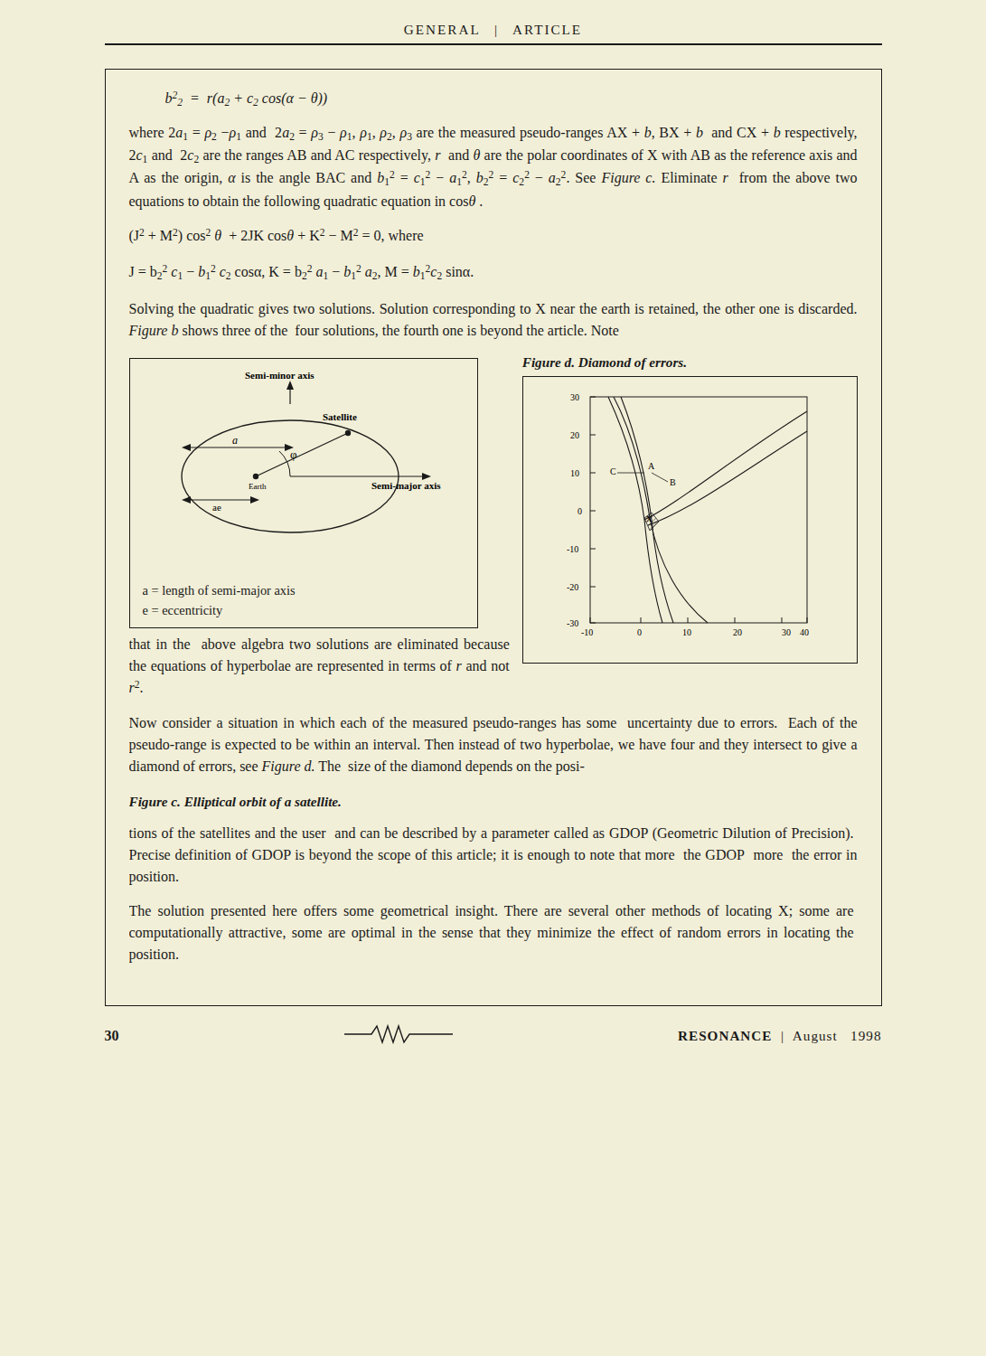GENERAL | ARTICLE
b22 = r(a2 + c2 cos(α − θ))
where 2a1 = ρ2 −ρ1 and 2a2 = ρ3 − ρ1, ρ1, ρ2, ρ3 are the measured pseudo-ranges AX + b, BX + b and CX + b respectively, 2c1 and 2c2 are the ranges AB and AC respectively, r and θ are the polar coordinates of X with AB as the reference axis and A as the origin, α is the angle BAC and b12 = c12 − a12, b22 = c22 − a22. See Figure c. Eliminate r from the above two equations to obtain the following quadratic equation in cosθ .
(J2 + M2) cos2 θ + 2JK cosθ + K2 − M2 = 0, where
J = b22 c1 − b12 c2 cosα, K = b22 a1 − b12 a2, M = b12c2 sinα.
Solving the quadratic gives two solutions. Solution corresponding to X near the earth is retained, the other one is discarded. Figure b shows three of the four solutions, the fourth one is beyond the article. Note
Semi-minor axis Semi-major axis a ae Earth Satellite φ
a = length of semi-major axis
e = eccentricity
Figure d. Diamond of errors.
30 20 10 0 -10 -20 -30 -10 0 10 20 30 40 C A B X
that in the above algebra two solutions are eliminated because the equations of hyperbolae are represented in terms of r and not r2.
Now consider a situation in which each of the measured pseudo-ranges has some uncertainty due to errors. Each of the pseudo-range is expected to be within an interval. Then instead of two hyperbolae, we have four and they intersect to give a diamond of errors, see Figure d. The size of the diamond depends on the posi-
Figure c. Elliptical orbit of a satellite.
tions of the satellites and the user and can be described by a parameter called as GDOP (Geometric Dilution of Precision). Precise definition of GDOP is beyond the scope of this article; it is enough to note that more the GDOP more the error in position.
The solution presented here offers some geometrical insight. There are several other methods of locating X; some are computationally attractive, some are optimal in the sense that they minimize the effect of random errors in locating the position.
30 RESONANCE | August 1998